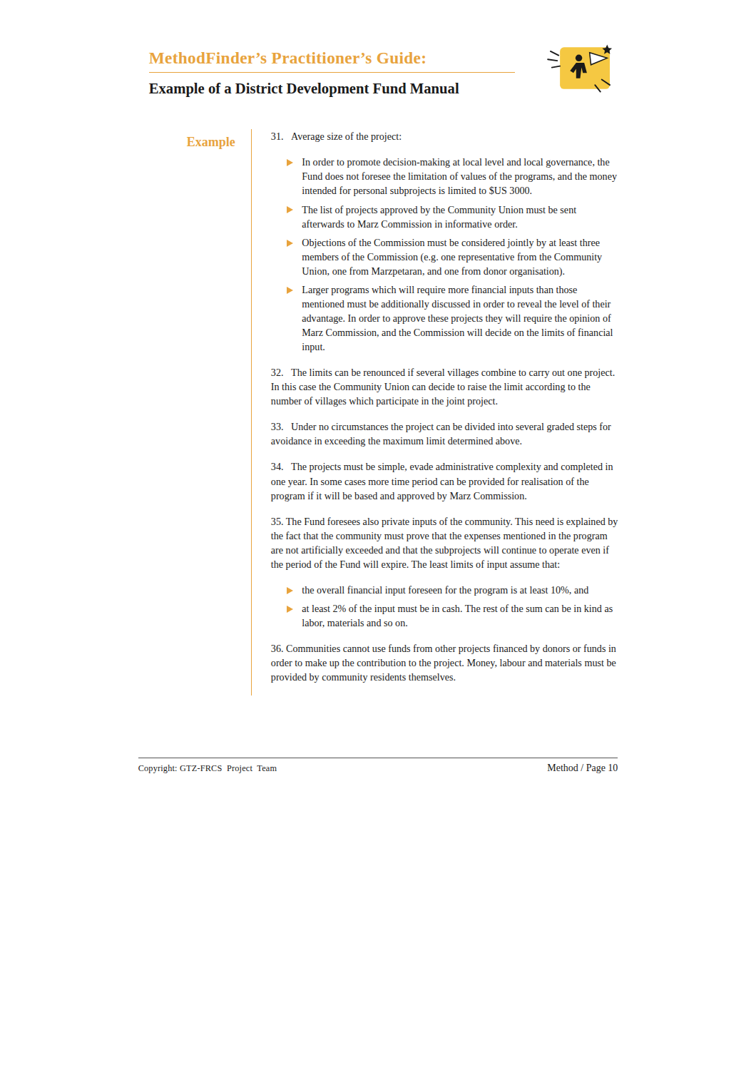MethodFinder’s Practitioner’s Guide:
Example of a District Development Fund Manual
Example
31. Average size of the project:
In order to promote decision-making at local level and local governance, the Fund does not foresee the limitation of values of the programs, and the money intended for personal subprojects is limited to $US 3000.
The list of projects approved by the Community Union must be sent afterwards to Marz Commission in informative order.
Objections of the Commission must be considered jointly by at least three members of the Commission (e.g. one representative from the Community Union, one from Marzpetaran, and one from donor organisation).
Larger programs which will require more financial inputs than those mentioned must be additionally discussed in order to reveal the level of their advantage. In order to approve these projects they will require the opinion of Marz Commission, and the Commission will decide on the limits of financial input.
32. The limits can be renounced if several villages combine to carry out one project. In this case the Community Union can decide to raise the limit according to the number of villages which participate in the joint project.
33. Under no circumstances the project can be divided into several graded steps for avoidance in exceeding the maximum limit determined above.
34. The projects must be simple, evade administrative complexity and completed in one year. In some cases more time period can be provided for realisation of the program if it will be based and approved by Marz Commission.
35. The Fund foresees also private inputs of the community. This need is explained by the fact that the community must prove that the expenses mentioned in the program are not artificially exceeded and that the subprojects will continue to operate even if the period of the Fund will expire. The least limits of input assume that:
the overall financial input foreseen for the program is at least 10%, and
at least 2% of the input must be in cash. The rest of the sum can be in kind as labor, materials and so on.
36. Communities cannot use funds from other projects financed by donors or funds in order to make up the contribution to the project. Money, labour and materials must be provided by community residents themselves.
Copyright: GTZ-FRCS Project Team Method / Page 10